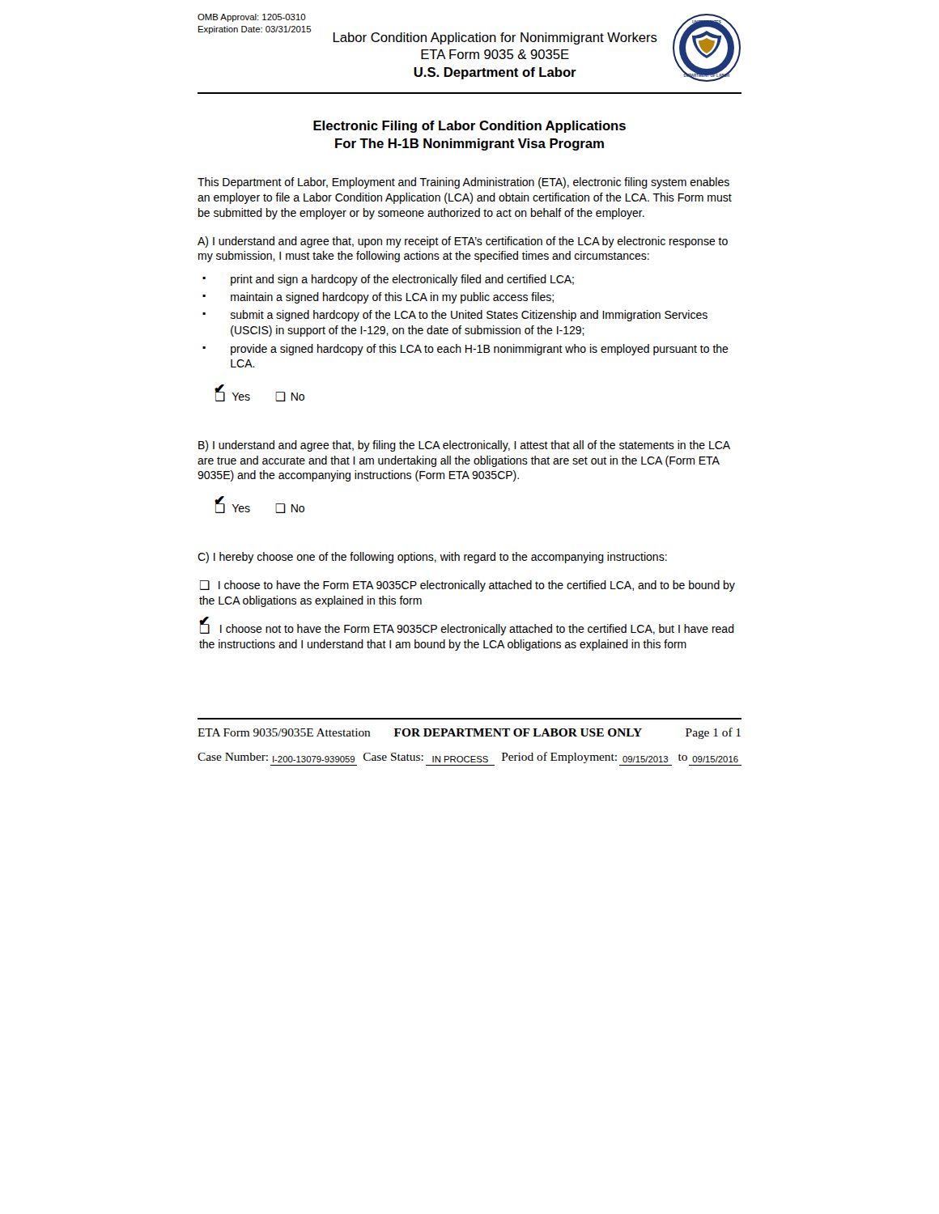OMB Approval: 1205-0310
Expiration Date: 03/31/2015
Labor Condition Application for Nonimmigrant Workers
ETA Form 9035 & 9035E
U.S. Department of Labor
UNITED STATES DEPARTMENT OF LABOR
Electronic Filing of Labor Condition Applications
For The H-1B Nonimmigrant Visa Program
This Department of Labor, Employment and Training Administration (ETA), electronic filing system enables an employer to file a Labor Condition Application (LCA) and obtain certification of the LCA. This Form must be submitted by the employer or by someone authorized to act on behalf of the employer.
A) I understand and agree that, upon my receipt of ETA’s certification of the LCA by electronic response to my submission, I must take the following actions at the specified times and circumstances:
print and sign a hardcopy of the electronically filed and certified LCA;
maintain a signed hardcopy of this LCA in my public access files;
submit a signed hardcopy of the LCA to the United States Citizenship and Immigration Services (USCIS) in support of the I-129, on the date of submission of the I-129;
provide a signed hardcopy of this LCA to each H-1B nonimmigrant who is employed pursuant to the LCA.
❑✔Yes ❑No
B) I understand and agree that, by filing the LCA electronically, I attest that all of the statements in the LCA are true and accurate and that I am undertaking all the obligations that are set out in the LCA (Form ETA 9035E) and the accompanying instructions (Form ETA 9035CP).
❑✔Yes ❑No
C) I hereby choose one of the following options, with regard to the accompanying instructions:
❑I choose to have the Form ETA 9035CP electronically attached to the certified LCA, and to be bound by the LCA obligations as explained in this form
❑✔I choose not to have the Form ETA 9035CP electronically attached to the certified LCA, but I have read the instructions and I understand that I am bound by the LCA obligations as explained in this form
ETA Form 9035/9035E Attestation
FOR DEPARTMENT OF LABOR USE ONLY
Page 1 of 1
Case Number: I-200-13079-939059 Case Status: IN PROCESS Period of Employment: 09/15/2013 to 09/15/2016